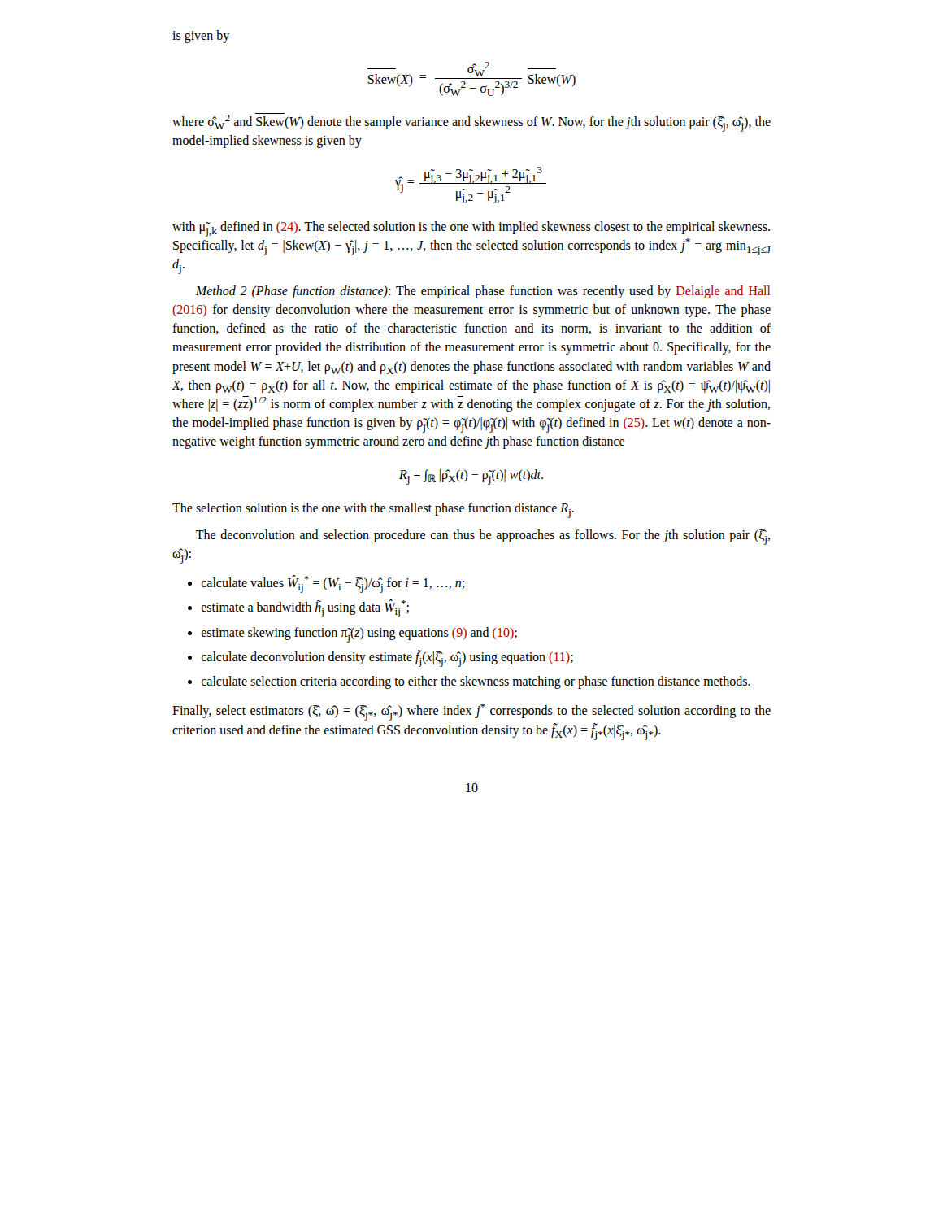is given by
Skew(X) = σ̂W2 (σ̂W2 − σU2)3/2 Skew(W)
where σ̂W2 and Skew(W) denote the sample variance and skewness of W. Now, for the jth solution pair (ξ̂j, ω̂j), the model-implied skewness is given by
γ̂j = μ̃j,3 − 3μ̃j,2μ̃j,1 + 2μ̃j,13 μ̃j,2 − μ̃j,12
with μ̃j,k defined in (24). The selected solution is the one with implied skewness closest to the empirical skewness. Specifically, let dj = |Skew(X) − γ̂j|, j = 1, …, J, then the selected solution corresponds to index j* = arg min1≤j≤J dj.
Method 2 (Phase function distance): The empirical phase function was recently used by Delaigle and Hall (2016) for density deconvolution where the measurement error is symmetric but of unknown type. The phase function, defined as the ratio of the characteristic function and its norm, is invariant to the addition of measurement error provided the distribution of the measurement error is symmetric about 0. Specifically, for the present model W = X+U, let ρW(t) and ρX(t) denotes the phase functions associated with random variables W and X, then ρW(t) = ρX(t) for all t. Now, the empirical estimate of the phase function of X is ρ̂X(t) = ψ̂W(t)/|ψ̂W(t)| where |z| = (zz)1/2 is norm of complex number z with z denoting the complex conjugate of z. For the jth solution, the model-implied phase function is given by ρ̃j(t) = φ̃j(t)/|φ̃j(t)| with φ̃j(t) defined in (25). Let w(t) denote a non-negative weight function symmetric around zero and define jth phase function distance
Rj = ∫ℝ |ρ̂X(t) − ρ̃j(t)| w(t)dt.
The selection solution is the one with the smallest phase function distance Rj.
The deconvolution and selection procedure can thus be approaches as follows. For the jth solution pair (ξ̂j, ω̂j):
calculate values Ŵij* = (Wi − ξ̂j)/ω̂j for i = 1, …, n;
estimate a bandwidth h̃j using data Ŵij*;
estimate skewing function π̃j(z) using equations (9) and (10);
calculate deconvolution density estimate f̃j(x|ξ̂j, ω̂j) using equation (11);
calculate selection criteria according to either the skewness matching or phase function distance methods.
Finally, select estimators (ξ̂, ω̂) = (ξ̂j*, ω̂j*) where index j* corresponds to the selected solution according to the criterion used and define the estimated GSS deconvolution density to be f̃X(x) = f̃j*(x|ξ̂j*, ω̂j*).
10